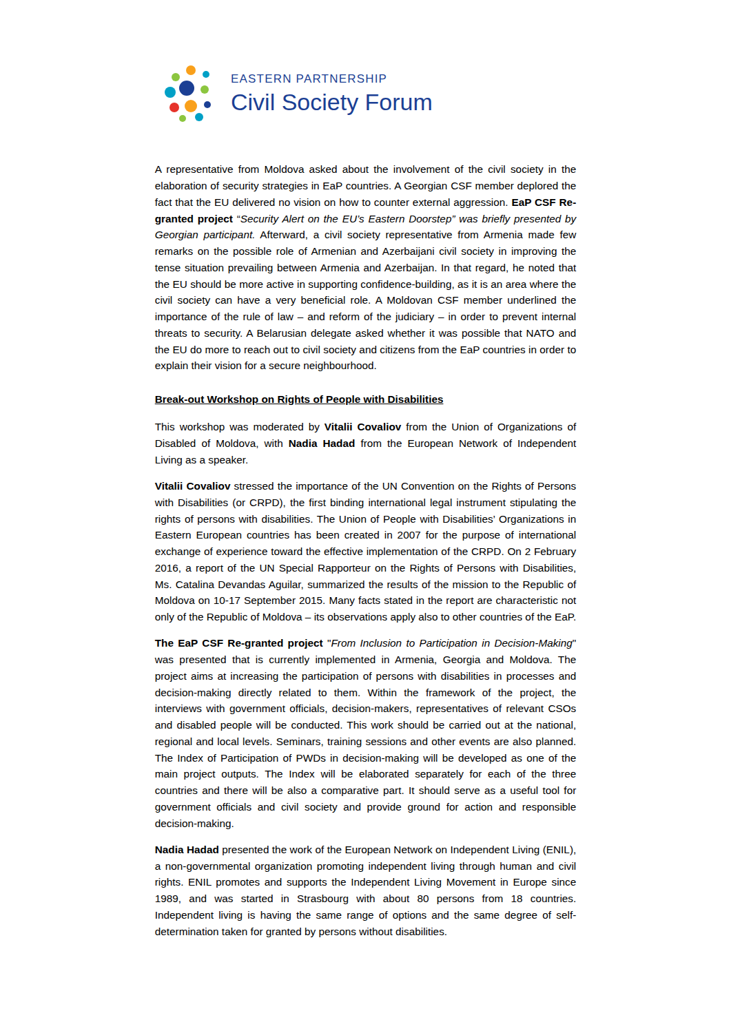EASTERN PARTNERSHIP Civil Society Forum
A representative from Moldova asked about the involvement of the civil society in the elaboration of security strategies in EaP countries. A Georgian CSF member deplored the fact that the EU delivered no vision on how to counter external aggression. EaP CSF Re-granted project “Security Alert on the EU’s Eastern Doorstep” was briefly presented by Georgian participant. Afterward, a civil society representative from Armenia made few remarks on the possible role of Armenian and Azerbaijani civil society in improving the tense situation prevailing between Armenia and Azerbaijan. In that regard, he noted that the EU should be more active in supporting confidence-building, as it is an area where the civil society can have a very beneficial role. A Moldovan CSF member underlined the importance of the rule of law – and reform of the judiciary – in order to prevent internal threats to security. A Belarusian delegate asked whether it was possible that NATO and the EU do more to reach out to civil society and citizens from the EaP countries in order to explain their vision for a secure neighbourhood.
Break-out Workshop on Rights of People with Disabilities
This workshop was moderated by Vitalii Covaliov from the Union of Organizations of Disabled of Moldova, with Nadia Hadad from the European Network of Independent Living as a speaker.
Vitalii Covaliov stressed the importance of the UN Convention on the Rights of Persons with Disabilities (or CRPD), the first binding international legal instrument stipulating the rights of persons with disabilities. The Union of People with Disabilities’ Organizations in Eastern European countries has been created in 2007 for the purpose of international exchange of experience toward the effective implementation of the CRPD. On 2 February 2016, a report of the UN Special Rapporteur on the Rights of Persons with Disabilities, Ms. Catalina Devandas Aguilar, summarized the results of the mission to the Republic of Moldova on 10-17 September 2015. Many facts stated in the report are characteristic not only of the Republic of Moldova – its observations apply also to other countries of the EaP.
The EaP CSF Re-granted project "From Inclusion to Participation in Decision-Making" was presented that is currently implemented in Armenia, Georgia and Moldova. The project aims at increasing the participation of persons with disabilities in processes and decision-making directly related to them. Within the framework of the project, the interviews with government officials, decision-makers, representatives of relevant CSOs and disabled people will be conducted. This work should be carried out at the national, regional and local levels. Seminars, training sessions and other events are also planned. The Index of Participation of PWDs in decision-making will be developed as one of the main project outputs. The Index will be elaborated separately for each of the three countries and there will be also a comparative part. It should serve as a useful tool for government officials and civil society and provide ground for action and responsible decision-making.
Nadia Hadad presented the work of the European Network on Independent Living (ENIL), a non-governmental organization promoting independent living through human and civil rights. ENIL promotes and supports the Independent Living Movement in Europe since 1989, and was started in Strasbourg with about 80 persons from 18 countries. Independent living is having the same range of options and the same degree of self-determination taken for granted by persons without disabilities.